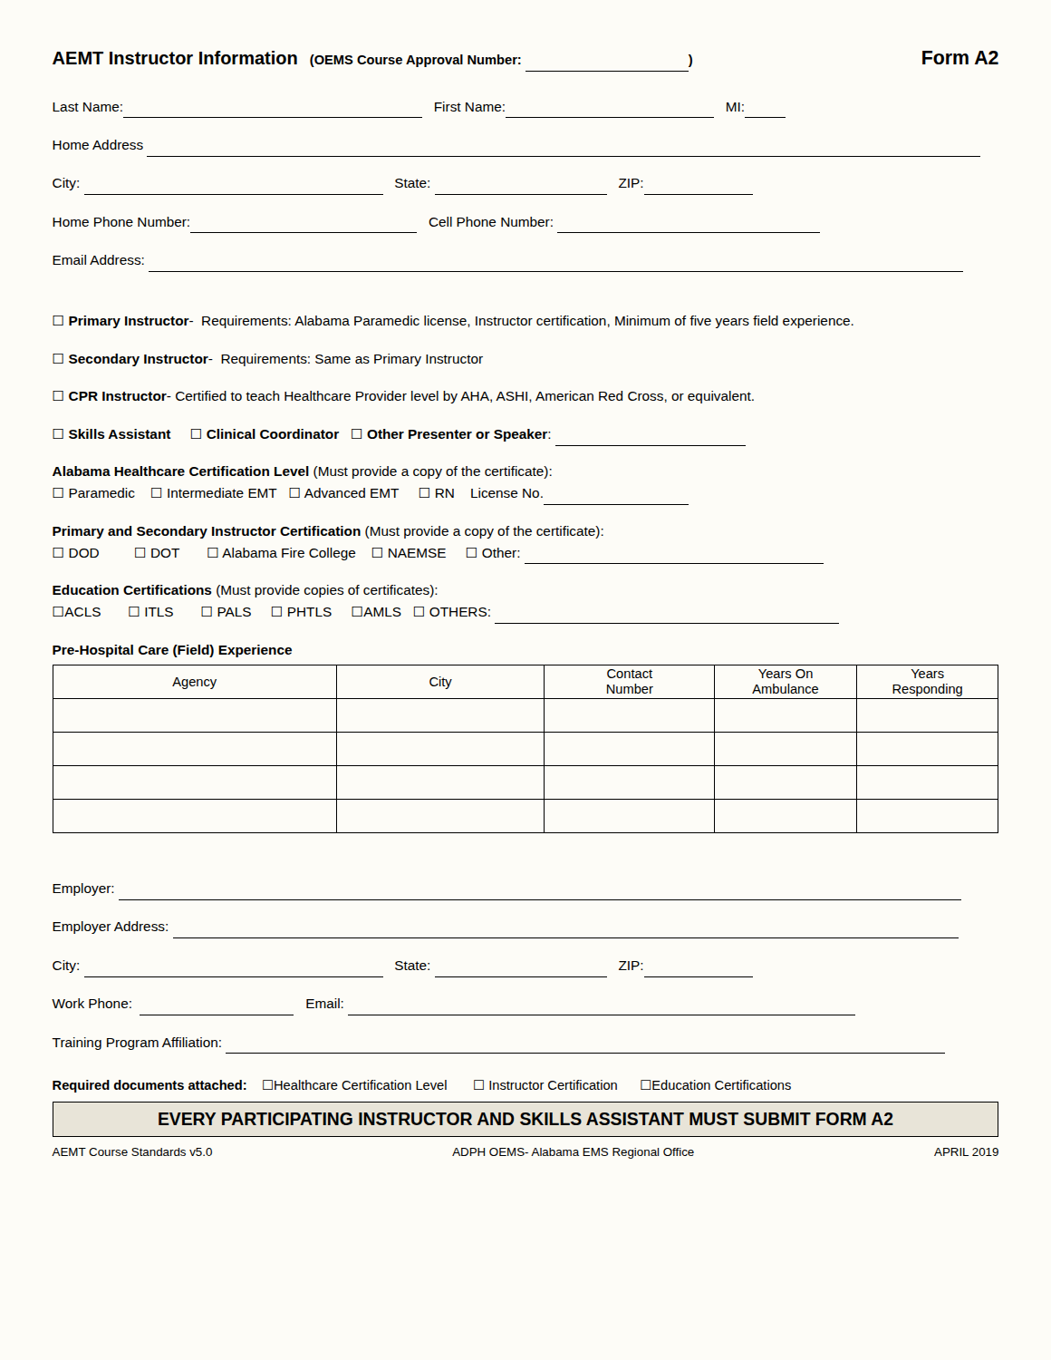AEMT Instructor Information
(OEMS Course Approval Number: )
Form A2
Last Name: First Name: MI:
Home Address
City: State: ZIP:
Home Phone Number: Cell Phone Number:
Email Address:
☐ Primary Instructor- Requirements: Alabama Paramedic license, Instructor certification, Minimum of five years field experience.
☐ Secondary Instructor- Requirements: Same as Primary Instructor
☐ CPR Instructor- Certified to teach Healthcare Provider level by AHA, ASHI, American Red Cross, or equivalent.
☐ Skills Assistant ☐ Clinical Coordinator ☐ Other Presenter or Speaker:
Alabama Healthcare Certification Level (Must provide a copy of the certificate):
☐ Paramedic ☐ Intermediate EMT ☐ Advanced EMT ☐ RN License No.
Primary and Secondary Instructor Certification (Must provide a copy of the certificate):
☐ DOD ☐ DOT ☐ Alabama Fire College ☐ NAEMSE ☐ Other:
Education Certifications (Must provide copies of certificates):
☐ACLS ☐ ITLS ☐ PALS ☐ PHTLS ☐AMLS ☐ OTHERS:
Pre-Hospital Care (Field) Experience
| Agency | City | Contact Number | Years On Ambulance | Years Responding |
| --- | --- | --- | --- | --- |
Employer:
Employer Address:
City: State: ZIP:
Work Phone: Email:
Training Program Affiliation:
Required documents attached: ☐Healthcare Certification Level ☐ Instructor Certification ☐Education Certifications
EVERY PARTICIPATING INSTRUCTOR AND SKILLS ASSISTANT MUST SUBMIT FORM A2
AEMT Course Standards v5.0 ADPH OEMS- Alabama EMS Regional Office APRIL 2019